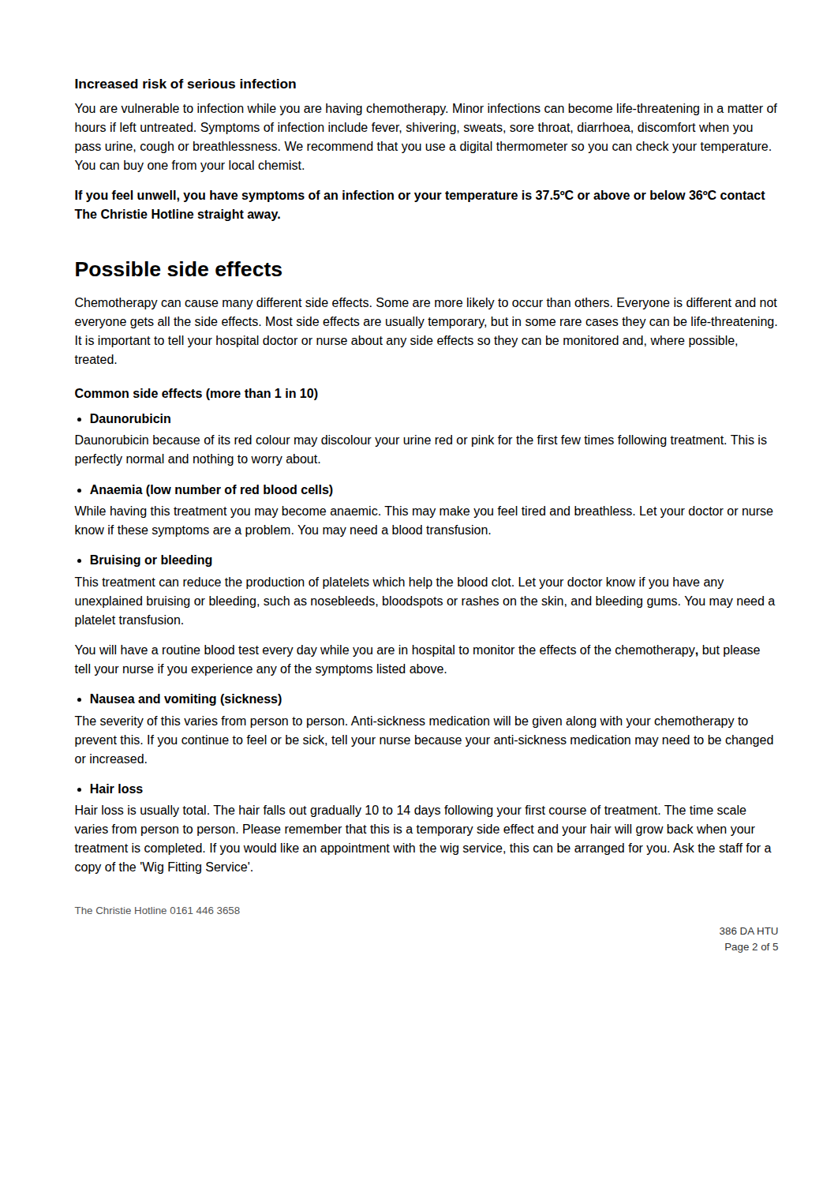Increased risk of serious infection
You are vulnerable to infection while you are having chemotherapy. Minor infections can become life-threatening in a matter of hours if left untreated. Symptoms of infection include fever, shivering, sweats, sore throat, diarrhoea, discomfort when you pass urine, cough or breathlessness. We recommend that you use a digital thermometer so you can check your temperature. You can buy one from your local chemist.
If you feel unwell, you have symptoms of an infection or your temperature is 37.5ºC or above or below 36ºC contact The Christie Hotline straight away.
Possible side effects
Chemotherapy can cause many different side effects. Some are more likely to occur than others. Everyone is different and not everyone gets all the side effects. Most side effects are usually temporary, but in some rare cases they can be life-threatening. It is important to tell your hospital doctor or nurse about any side effects so they can be monitored and, where possible, treated.
Common side effects (more than 1 in 10)
Daunorubicin
Daunorubicin because of its red colour may discolour your urine red or pink for the first few times following treatment. This is perfectly normal and nothing to worry about.
Anaemia (low number of red blood cells)
While having this treatment you may become anaemic. This may make you feel tired and breathless. Let your doctor or nurse know if these symptoms are a problem. You may need a blood transfusion.
Bruising or bleeding
This treatment can reduce the production of platelets which help the blood clot. Let your doctor know if you have any unexplained bruising or bleeding, such as nosebleeds, bloodspots or rashes on the skin, and bleeding gums. You may need a platelet transfusion.
You will have a routine blood test every day while you are in hospital to monitor the effects of the chemotherapy, but please tell your nurse if you experience any of the symptoms listed above.
Nausea and vomiting (sickness)
The severity of this varies from person to person. Anti-sickness medication will be given along with your chemotherapy to prevent this. If you continue to feel or be sick, tell your nurse because your anti-sickness medication may need to be changed or increased.
Hair loss
Hair loss is usually total. The hair falls out gradually 10 to 14 days following your first course of treatment. The time scale varies from person to person. Please remember that this is a temporary side effect and your hair will grow back when your treatment is completed. If you would like an appointment with the wig service, this can be arranged for you. Ask the staff for a copy of the 'Wig Fitting Service'.
The Christie Hotline 0161 446 3658
386 DA HTU
Page 2 of 5